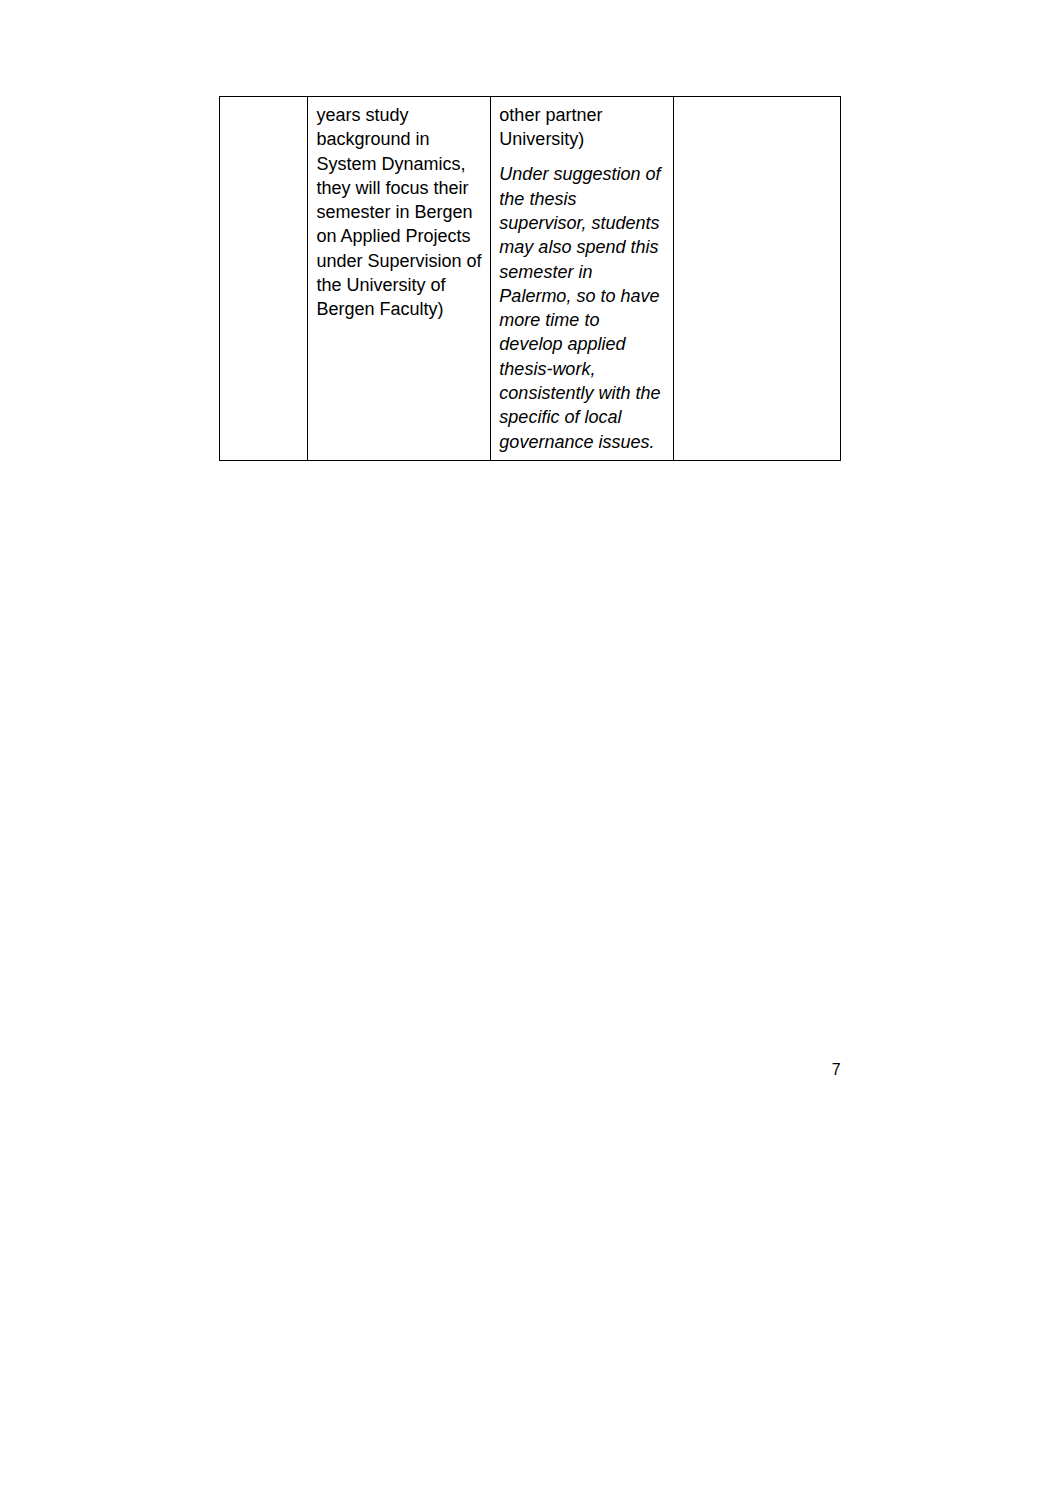| | years study background in System Dynamics, they will focus their semester in Bergen on Applied Projects under Supervision of the University of Bergen Faculty) | other partner University) Under suggestion of the thesis supervisor, students may also spend this semester in Palermo, so to have more time to develop applied thesis-work, consistently with the specific of local governance issues. | |
7